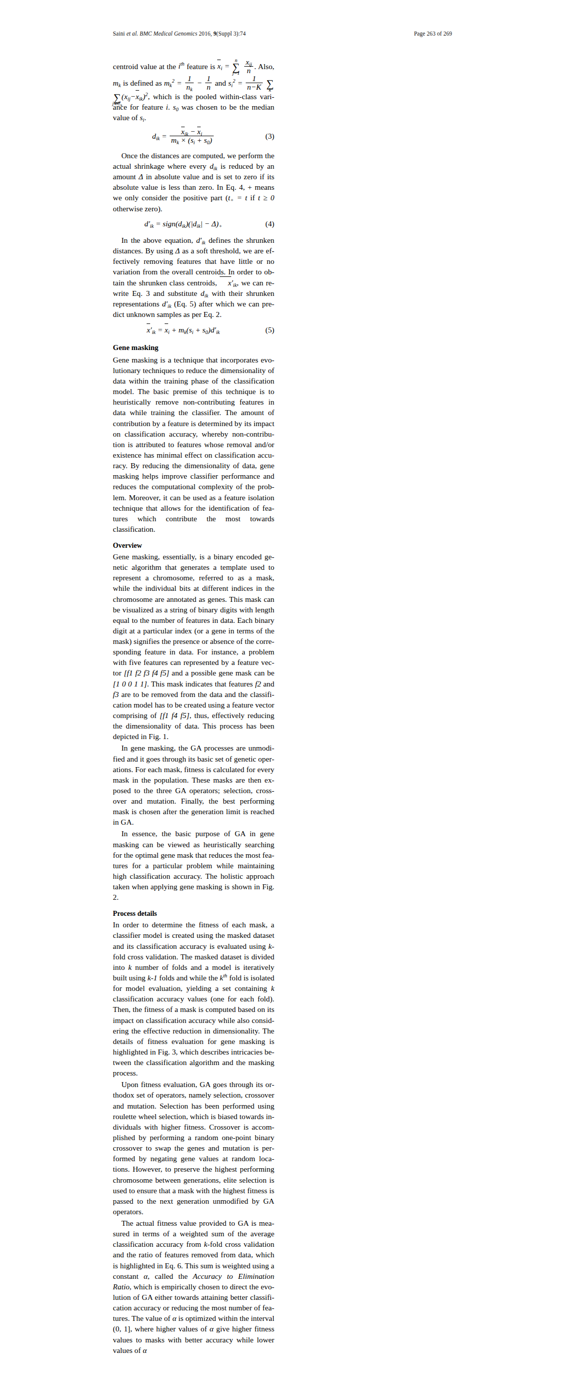Saini et al. BMC Medical Genomics 2016, 9(Suppl 3):74
Page 263 of 269
centroid value at the ith feature is xi = ∑nj=1 xij n. Also, mk is defined as mk2 = 1 nk − 1 n and si2 = 1 n−K k∑ j∊Ck∑(xij−xik)2, which is the pooled within-class variance for feature i. s0 was chosen to be the median value of si.
dik = xik − xi mk × (si + s0)
(3)
Once the distances are computed, we perform the actual shrinkage where every dik is reduced by an amount Δ in absolute value and is set to zero if its absolute value is less than zero. In Eq. 4, + means we only consider the positive part (t+ = t if t ≥ 0 otherwise zero).
d′ik = sign(dik)(|dik| − Δ)+
(4)
In the above equation, d′ik defines the shrunken distances. By using Δ as a soft threshold, we are effectively removing features that have little or no variation from the overall centroids. In order to obtain the shrunken class centroids, x′ik, we can rewrite Eq. 3 and substitute dik with their shrunken representations d′ik (Eq. 5) after which we can predict unknown samples as per Eq. 2.
x′ik = xi + mk(si + s0)d′ik
(5)
Gene masking
Gene masking is a technique that incorporates evolutionary techniques to reduce the dimensionality of data within the training phase of the classification model. The basic premise of this technique is to heuristically remove non-contributing features in data while training the classifier. The amount of contribution by a feature is determined by its impact on classification accuracy, whereby non-contribution is attributed to features whose removal and/or existence has minimal effect on classification accuracy. By reducing the dimensionality of data, gene masking helps improve classifier performance and reduces the computational complexity of the problem. Moreover, it can be used as a feature isolation technique that allows for the identification of features which contribute the most towards classification.
Overview
Gene masking, essentially, is a binary encoded genetic algorithm that generates a template used to represent a chromosome, referred to as a mask, while the individual bits at different indices in the chromosome are annotated as genes. This mask can be visualized as a string of binary digits with length equal to the number of features in data. Each binary digit at a particular index (or a gene in terms of the mask) signifies the presence or absence of the corresponding feature in data. For instance, a problem with five features can represented by a feature vector [f1 f2 f3 f4 f5] and a possible gene mask can be [1 0 0 1 1]. This mask indicates that features f2 and f3 are to be removed from the data and the classification model has to be created using a feature vector comprising of [f1 f4 f5], thus, effectively reducing the dimensionality of data. This process has been depicted in Fig. 1.
In gene masking, the GA processes are unmodified and it goes through its basic set of genetic operations. For each mask, fitness is calculated for every mask in the population. These masks are then exposed to the three GA operators; selection, crossover and mutation. Finally, the best performing mask is chosen after the generation limit is reached in GA.
In essence, the basic purpose of GA in gene masking can be viewed as heuristically searching for the optimal gene mask that reduces the most features for a particular problem while maintaining high classification accuracy. The holistic approach taken when applying gene masking is shown in Fig. 2.
Process details
In order to determine the fitness of each mask, a classifier model is created using the masked dataset and its classification accuracy is evaluated using k-fold cross validation. The masked dataset is divided into k number of folds and a model is iteratively built using k-1 folds and while the kth fold is isolated for model evaluation, yielding a set containing k classification accuracy values (one for each fold). Then, the fitness of a mask is computed based on its impact on classification accuracy while also considering the effective reduction in dimensionality. The details of fitness evaluation for gene masking is highlighted in Fig. 3, which describes intricacies between the classification algorithm and the masking process.
Upon fitness evaluation, GA goes through its orthodox set of operators, namely selection, crossover and mutation. Selection has been performed using roulette wheel selection, which is biased towards individuals with higher fitness. Crossover is accomplished by performing a random one-point binary crossover to swap the genes and mutation is performed by negating gene values at random locations. However, to preserve the highest performing chromosome between generations, elite selection is used to ensure that a mask with the highest fitness is passed to the next generation unmodified by GA operators.
The actual fitness value provided to GA is measured in terms of a weighted sum of the average classification accuracy from k-fold cross validation and the ratio of features removed from data, which is highlighted in Eq. 6. This sum is weighted using a constant α, called the Accuracy to Elimination Ratio, which is empirically chosen to direct the evolution of GA either towards attaining better classification accuracy or reducing the most number of features. The value of α is optimized within the interval (0, 1], where higher values of α give higher fitness values to masks with better accuracy while lower values of α